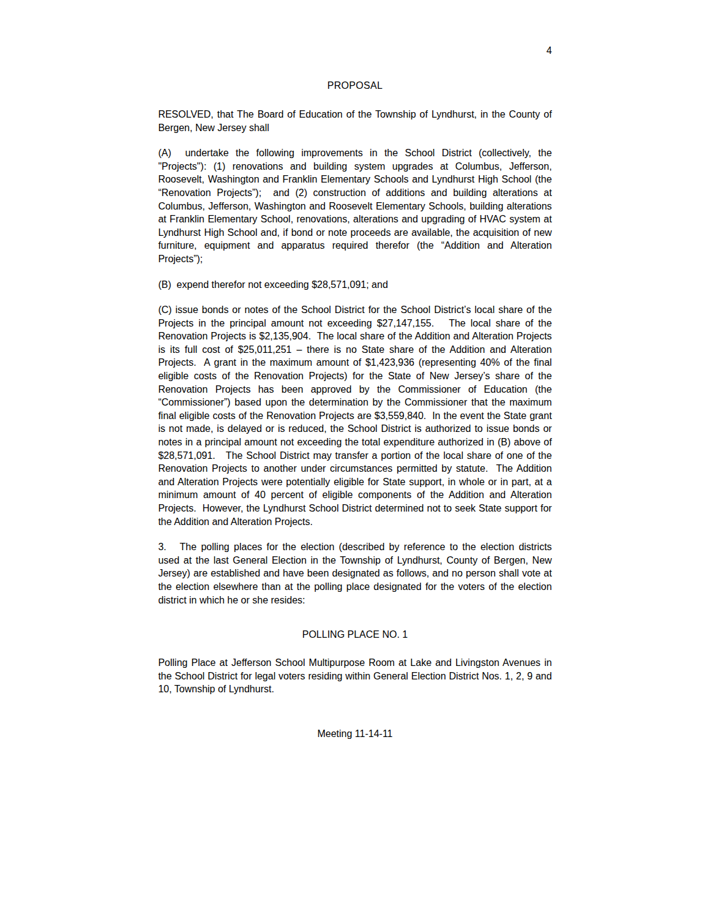4
PROPOSAL
RESOLVED, that The Board of Education of the Township of Lyndhurst, in the County of Bergen, New Jersey shall
(A) undertake the following improvements in the School District (collectively, the "Projects"): (1) renovations and building system upgrades at Columbus, Jefferson, Roosevelt, Washington and Franklin Elementary Schools and Lyndhurst High School (the “Renovation Projects”); and (2) construction of additions and building alterations at Columbus, Jefferson, Washington and Roosevelt Elementary Schools, building alterations at Franklin Elementary School, renovations, alterations and upgrading of HVAC system at Lyndhurst High School and, if bond or note proceeds are available, the acquisition of new furniture, equipment and apparatus required therefor (the “Addition and Alteration Projects”);
(B) expend therefor not exceeding $28,571,091; and
(C) issue bonds or notes of the School District for the School District’s local share of the Projects in the principal amount not exceeding $27,147,155. The local share of the Renovation Projects is $2,135,904. The local share of the Addition and Alteration Projects is its full cost of $25,011,251 – there is no State share of the Addition and Alteration Projects. A grant in the maximum amount of $1,423,936 (representing 40% of the final eligible costs of the Renovation Projects) for the State of New Jersey’s share of the Renovation Projects has been approved by the Commissioner of Education (the “Commissioner”) based upon the determination by the Commissioner that the maximum final eligible costs of the Renovation Projects are $3,559,840. In the event the State grant is not made, is delayed or is reduced, the School District is authorized to issue bonds or notes in a principal amount not exceeding the total expenditure authorized in (B) above of $28,571,091. The School District may transfer a portion of the local share of one of the Renovation Projects to another under circumstances permitted by statute. The Addition and Alteration Projects were potentially eligible for State support, in whole or in part, at a minimum amount of 40 percent of eligible components of the Addition and Alteration Projects. However, the Lyndhurst School District determined not to seek State support for the Addition and Alteration Projects.
3. The polling places for the election (described by reference to the election districts used at the last General Election in the Township of Lyndhurst, County of Bergen, New Jersey) are established and have been designated as follows, and no person shall vote at the election elsewhere than at the polling place designated for the voters of the election district in which he or she resides:
POLLING PLACE NO. 1
Polling Place at Jefferson School Multipurpose Room at Lake and Livingston Avenues in the School District for legal voters residing within General Election District Nos. 1, 2, 9 and 10, Township of Lyndhurst.
Meeting 11-14-11